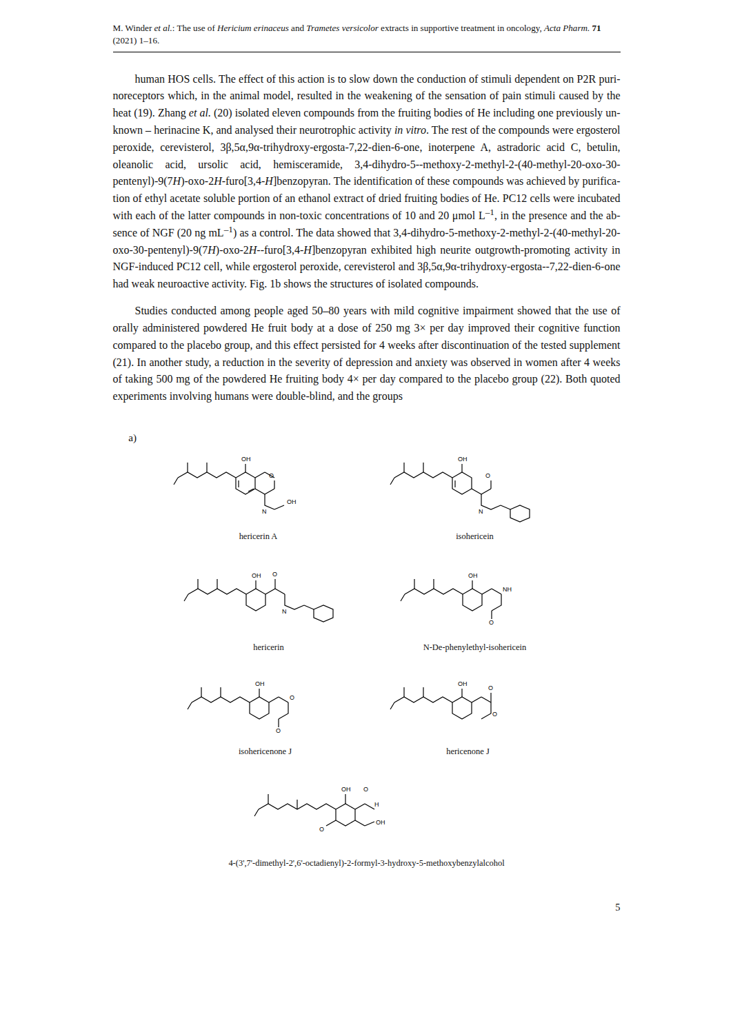M. Winder et al.: The use of Hericium erinaceus and Trametes versicolor extracts in supportive treatment in oncology, Acta Pharm. 71 (2021) 1–16.
human HOS cells. The effect of this action is to slow down the conduction of stimuli dependent on P2R purinoreceptors which, in the animal model, resulted in the weakening of the sensation of pain stimuli caused by the heat (19). Zhang et al. (20) isolated eleven compounds from the fruiting bodies of He including one previously unknown – herinacine K, and analysed their neurotrophic activity in vitro. The rest of the compounds were ergosterol peroxide, cerevisterol, 3β,5α,9α-trihydroxy-ergosta-7,22-dien-6-one, inoterpene A, astradoric acid C, betulin, oleanolic acid, ursolic acid, hemisceramide, 3,4-dihydro-5--methoxy-2-methyl-2-(40-methyl-20-oxo-30-pentenyl)-9(7H)-oxo-2H-furo[3,4-H]benzopyran. The identification of these compounds was achieved by purification of ethyl acetate soluble portion of an ethanol extract of dried fruiting bodies of He. PC12 cells were incubated with each of the latter compounds in non-toxic concentrations of 10 and 20 μmol L–1, in the presence and the absence of NGF (20 ng mL–1) as a control. The data showed that 3,4-dihydro-5-methoxy-2-methyl-2-(40-methyl-20-oxo-30-pentenyl)-9(7H)-oxo-2H--furo[3,4-H]benzopyran exhibited high neurite outgrowth-promoting activity in NGF-induced PC12 cell, while ergosterol peroxide, cerevisterol and 3β,5α,9α-trihydroxy-ergosta--7,22-dien-6-one had weak neuroactive activity. Fig. 1b shows the structures of isolated compounds.
Studies conducted among people aged 50–80 years with mild cognitive impairment showed that the use of orally administered powdered He fruit body at a dose of 250 mg 3× per day improved their cognitive function compared to the placebo group, and this effect persisted for 4 weeks after discontinuation of the tested supplement (21). In another study, a reduction in the severity of depression and anxiety was observed in women after 4 weeks of taking 500 mg of the powdered He fruiting body 4× per day compared to the placebo group (22). Both quoted experiments involving humans were double-blind, and the groups
a)
OH O N OH
hericerin A
OH O N
isohericein
OH O N
hericerin
OH NH O
N-De-phenylethyl-isohericein
OH O O
isohericenone J
OH O O
hericenone J
OH O H OH O
4-(3',7'-dimethyl-2',6'-octadienyl)-2-formyl-3-hydroxy-5-methoxybenzylalcohol
5